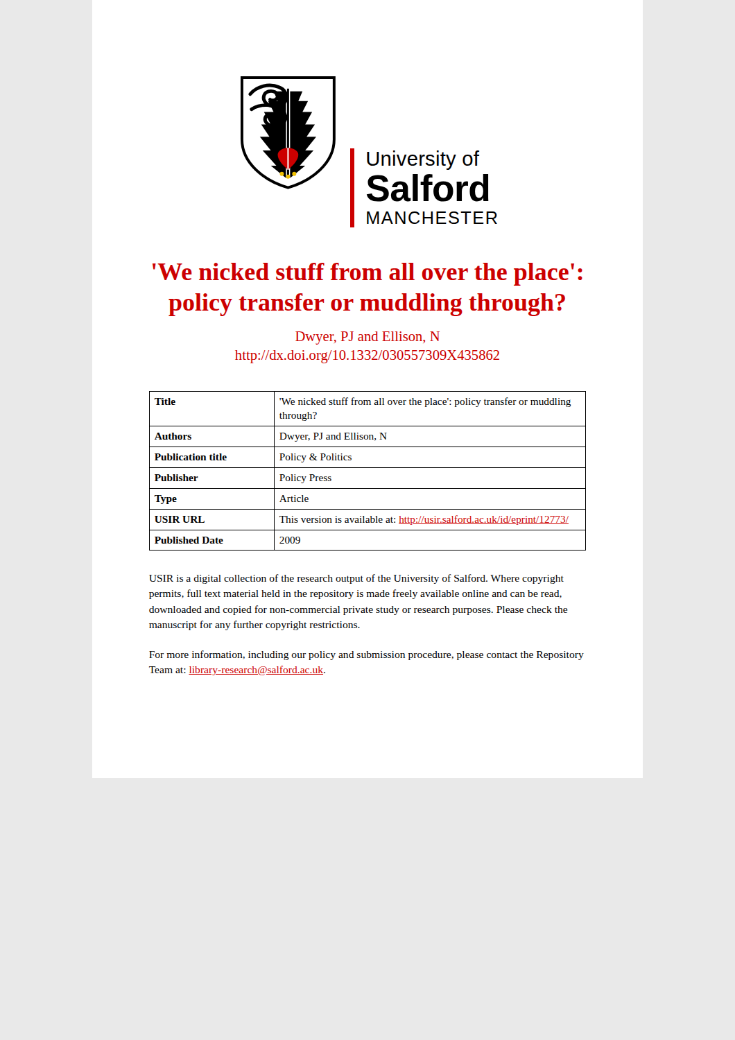University of Salford MANCHESTER
'We nicked stuff from all over the place':
policy transfer or muddling through?
Dwyer, PJ and Ellison, N
http://dx.doi.org/10.1332/030557309X435862
| Title | 'We nicked stuff from all over the place': policy transfer or muddling through? |
| Authors | Dwyer, PJ and Ellison, N |
| Publication title | Policy & Politics |
| Publisher | Policy Press |
| Type | Article |
| USIR URL | This version is available at: http://usir.salford.ac.uk/id/eprint/12773/ |
| Published Date | 2009 |
USIR is a digital collection of the research output of the University of Salford. Where copyright permits, full text material held in the repository is made freely available online and can be read, downloaded and copied for non-commercial private study or research purposes. Please check the manuscript for any further copyright restrictions.
For more information, including our policy and submission procedure, please contact the Repository Team at: library-research@salford.ac.uk.